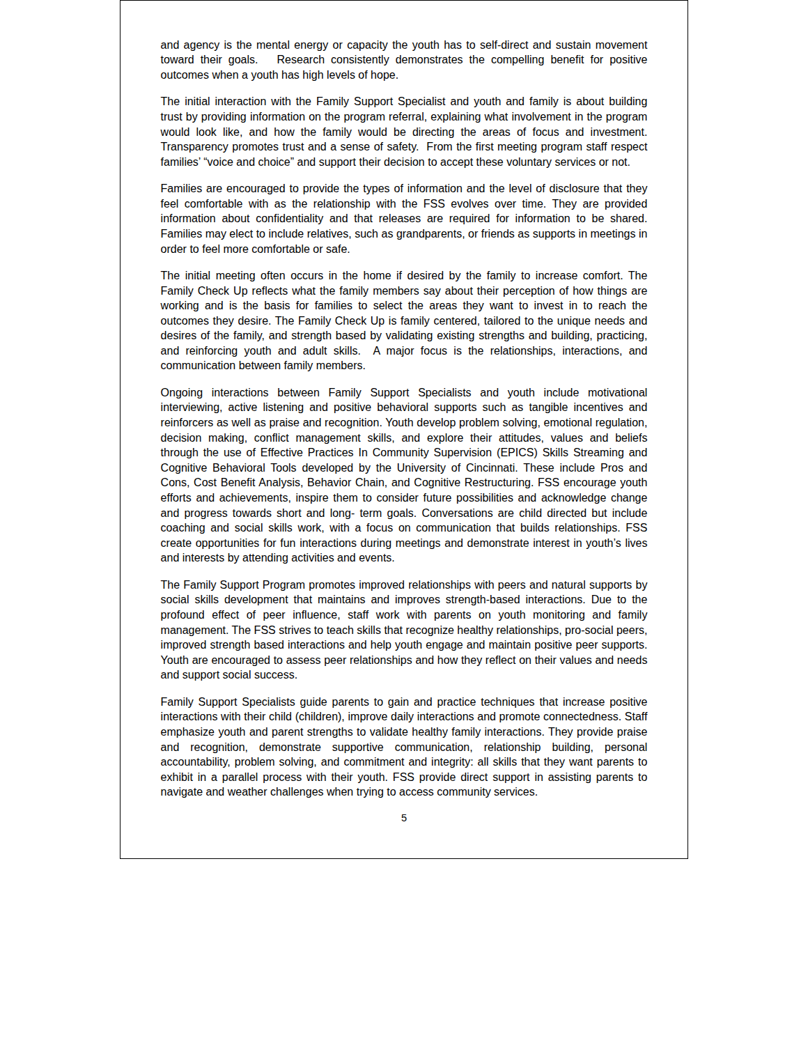and agency is the mental energy or capacity the youth has to self-direct and sustain movement toward their goals. Research consistently demonstrates the compelling benefit for positive outcomes when a youth has high levels of hope.
The initial interaction with the Family Support Specialist and youth and family is about building trust by providing information on the program referral, explaining what involvement in the program would look like, and how the family would be directing the areas of focus and investment. Transparency promotes trust and a sense of safety. From the first meeting program staff respect families’ “voice and choice” and support their decision to accept these voluntary services or not.
Families are encouraged to provide the types of information and the level of disclosure that they feel comfortable with as the relationship with the FSS evolves over time. They are provided information about confidentiality and that releases are required for information to be shared. Families may elect to include relatives, such as grandparents, or friends as supports in meetings in order to feel more comfortable or safe.
The initial meeting often occurs in the home if desired by the family to increase comfort. The Family Check Up reflects what the family members say about their perception of how things are working and is the basis for families to select the areas they want to invest in to reach the outcomes they desire. The Family Check Up is family centered, tailored to the unique needs and desires of the family, and strength based by validating existing strengths and building, practicing, and reinforcing youth and adult skills. A major focus is the relationships, interactions, and communication between family members.
Ongoing interactions between Family Support Specialists and youth include motivational interviewing, active listening and positive behavioral supports such as tangible incentives and reinforcers as well as praise and recognition. Youth develop problem solving, emotional regulation, decision making, conflict management skills, and explore their attitudes, values and beliefs through the use of Effective Practices In Community Supervision (EPICS) Skills Streaming and Cognitive Behavioral Tools developed by the University of Cincinnati. These include Pros and Cons, Cost Benefit Analysis, Behavior Chain, and Cognitive Restructuring. FSS encourage youth efforts and achievements, inspire them to consider future possibilities and acknowledge change and progress towards short and long- term goals. Conversations are child directed but include coaching and social skills work, with a focus on communication that builds relationships. FSS create opportunities for fun interactions during meetings and demonstrate interest in youth’s lives and interests by attending activities and events.
The Family Support Program promotes improved relationships with peers and natural supports by social skills development that maintains and improves strength-based interactions. Due to the profound effect of peer influence, staff work with parents on youth monitoring and family management. The FSS strives to teach skills that recognize healthy relationships, pro-social peers, improved strength based interactions and help youth engage and maintain positive peer supports. Youth are encouraged to assess peer relationships and how they reflect on their values and needs and support social success.
Family Support Specialists guide parents to gain and practice techniques that increase positive interactions with their child (children), improve daily interactions and promote connectedness. Staff emphasize youth and parent strengths to validate healthy family interactions. They provide praise and recognition, demonstrate supportive communication, relationship building, personal accountability, problem solving, and commitment and integrity: all skills that they want parents to exhibit in a parallel process with their youth. FSS provide direct support in assisting parents to navigate and weather challenges when trying to access community services.
5